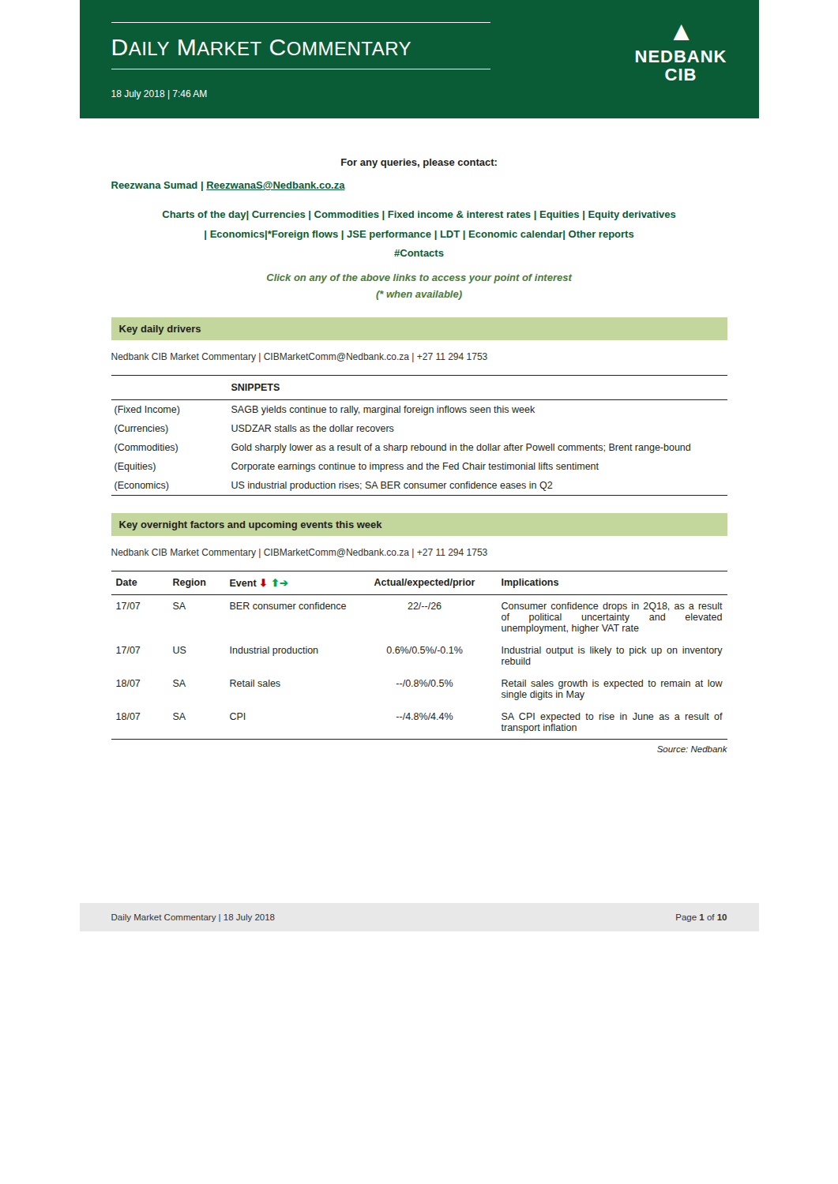DAILY MARKET COMMENTARY
18 July 2018 | 7:46 AM
▲
NEDBANK
CIB
For any queries, please contact:
Reezwana Sumad | ReezwanaS@Nedbank.co.za
Charts of the day| Currencies | Commodities | Fixed income & interest rates | Equities | Equity derivatives
| Economics|*Foreign flows | JSE performance | LDT | Economic calendar| Other reports
#Contacts
Click on any of the above links to access your point of interest
(* when available)
Key daily drivers
Nedbank CIB Market Commentary | CIBMarketComm@Nedbank.co.za | +27 11 294 1753
| | SNIPPETS |
| --- | --- |
| (Fixed Income) | SAGB yields continue to rally, marginal foreign inflows seen this week |
| (Currencies) | USDZAR stalls as the dollar recovers |
| (Commodities) | Gold sharply lower as a result of a sharp rebound in the dollar after Powell comments; Brent range-bound |
| (Equities) | Corporate earnings continue to impress and the Fed Chair testimonial lifts sentiment |
| (Economics) | US industrial production rises; SA BER consumer confidence eases in Q2 |
Key overnight factors and upcoming events this week
Nedbank CIB Market Commentary | CIBMarketComm@Nedbank.co.za | +27 11 294 1753
| Date | Region | Event ⬇ ⬆ ➔ | Actual/expected/prior | Implications |
| --- | --- | --- | --- | --- |
| 17/07 | SA | BER consumer confidence | 22/--/26 | Consumer confidence drops in 2Q18, as a result of political uncertainty and elevated unemployment, higher VAT rate |
| 17/07 | US | Industrial production | 0.6%/0.5%/-0.1% | Industrial output is likely to pick up on inventory rebuild |
| 18/07 | SA | Retail sales | --/0.8%/0.5% | Retail sales growth is expected to remain at low single digits in May |
| 18/07 | SA | CPI | --/4.8%/4.4% | SA CPI expected to rise in June as a result of transport inflation |
Source: Nedbank
Daily Market Commentary | 18 July 2018
Page 1 of 10